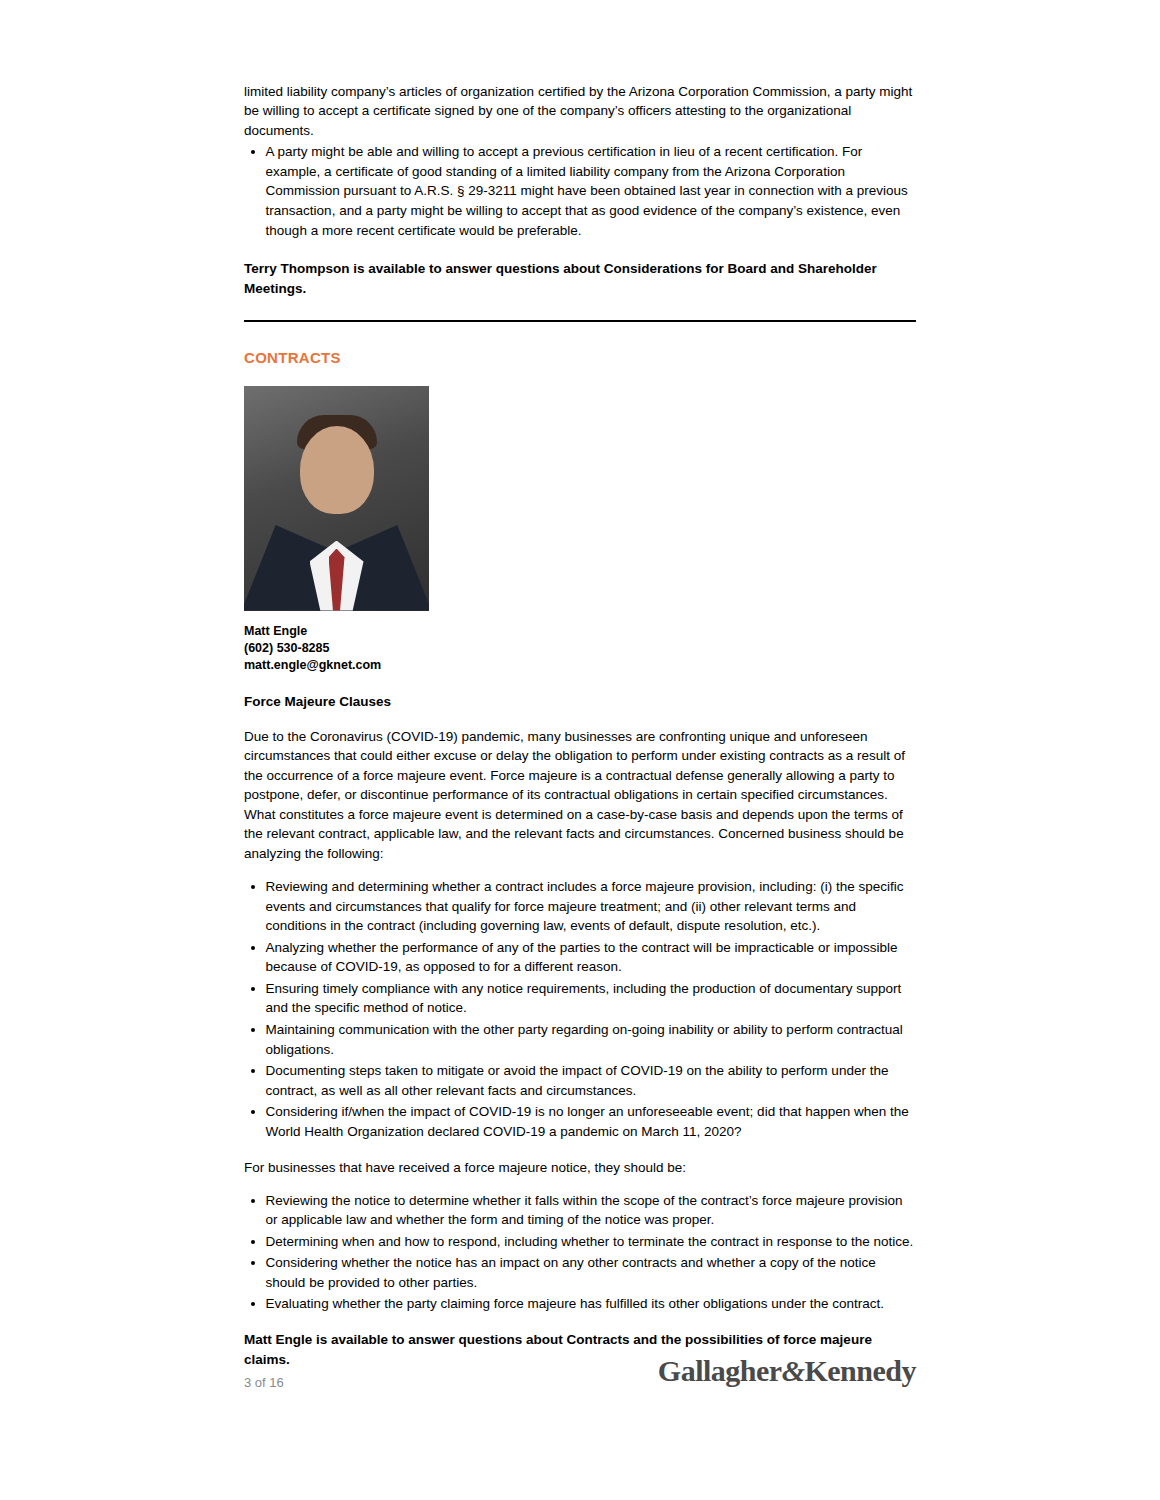limited liability company’s articles of organization certified by the Arizona Corporation Commission, a party might be willing to accept a certificate signed by one of the company’s officers attesting to the organizational documents.
A party might be able and willing to accept a previous certification in lieu of a recent certification. For example, a certificate of good standing of a limited liability company from the Arizona Corporation Commission pursuant to A.R.S. § 29-3211 might have been obtained last year in connection with a previous transaction, and a party might be willing to accept that as good evidence of the company’s existence, even though a more recent certificate would be preferable.
Terry Thompson is available to answer questions about Considerations for Board and Shareholder Meetings.
Contracts
Matt Engle
(602) 530-8285
matt.engle@gknet.com
Force Majeure Clauses
Due to the Coronavirus (COVID-19) pandemic, many businesses are confronting unique and unforeseen circumstances that could either excuse or delay the obligation to perform under existing contracts as a result of the occurrence of a force majeure event. Force majeure is a contractual defense generally allowing a party to postpone, defer, or discontinue performance of its contractual obligations in certain specified circumstances. What constitutes a force majeure event is determined on a case-by-case basis and depends upon the terms of the relevant contract, applicable law, and the relevant facts and circumstances. Concerned business should be analyzing the following:
Reviewing and determining whether a contract includes a force majeure provision, including: (i) the specific events and circumstances that qualify for force majeure treatment; and (ii) other relevant terms and conditions in the contract (including governing law, events of default, dispute resolution, etc.).
Analyzing whether the performance of any of the parties to the contract will be impracticable or impossible because of COVID-19, as opposed to for a different reason.
Ensuring timely compliance with any notice requirements, including the production of documentary support and the specific method of notice.
Maintaining communication with the other party regarding on-going inability or ability to perform contractual obligations.
Documenting steps taken to mitigate or avoid the impact of COVID-19 on the ability to perform under the contract, as well as all other relevant facts and circumstances.
Considering if/when the impact of COVID-19 is no longer an unforeseeable event; did that happen when the World Health Organization declared COVID-19 a pandemic on March 11, 2020?
For businesses that have received a force majeure notice, they should be:
Reviewing the notice to determine whether it falls within the scope of the contract’s force majeure provision or applicable law and whether the form and timing of the notice was proper.
Determining when and how to respond, including whether to terminate the contract in response to the notice.
Considering whether the notice has an impact on any other contracts and whether a copy of the notice should be provided to other parties.
Evaluating whether the party claiming force majeure has fulfilled its other obligations under the contract.
Matt Engle is available to answer questions about Contracts and the possibilities of force majeure claims.
3 of 16
Gallagher&Kennedy